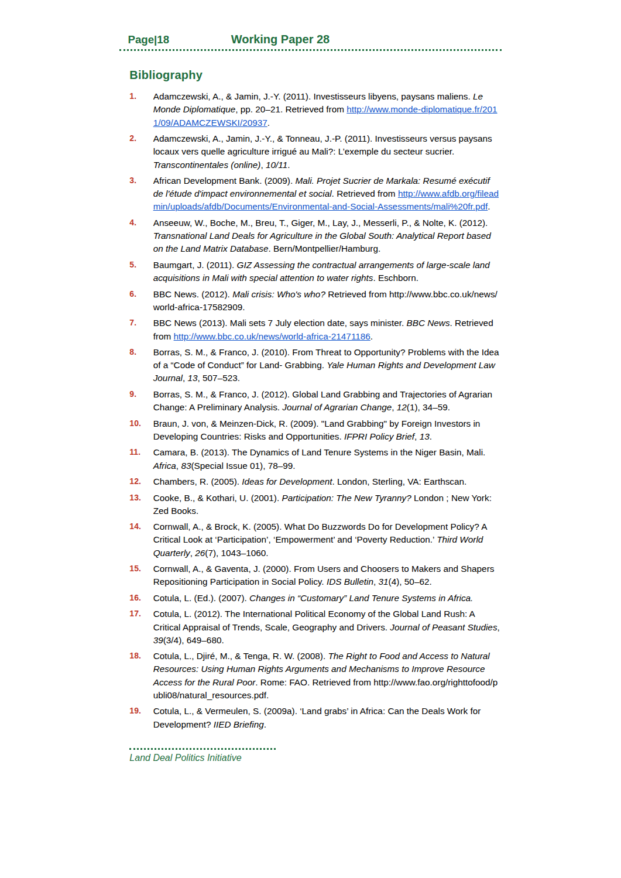Page|18 Working Paper 28
Bibliography
Adamczewski, A., & Jamin, J.-Y. (2011). Investisseurs libyens, paysans maliens. Le Monde Diplomatique, pp. 20–21. Retrieved from http://www.monde-diplomatique.fr/2011/09/ADAMCZEWSKI/20937.
Adamczewski, A., Jamin, J.-Y., & Tonneau, J.-P. (2011). Investisseurs versus paysans locaux vers quelle agriculture irrigué au Mali?: L’exemple du secteur sucrier. Transcontinentales (online), 10/11.
African Development Bank. (2009). Mali. Projet Sucrier de Markala: Resumé exécutif de l'étude d'impact environnemental et social. Retrieved from http://www.afdb.org/fileadmin/uploads/afdb/Documents/Environmental-and-Social-Assessments/mali%20fr.pdf.
Anseeuw, W., Boche, M., Breu, T., Giger, M., Lay, J., Messerli, P., & Nolte, K. (2012). Transnational Land Deals for Agriculture in the Global South: Analytical Report based on the Land Matrix Database. Bern/Montpellier/Hamburg.
Baumgart, J. (2011). GIZ Assessing the contractual arrangements of large-scale land acquisitions in Mali with special attention to water rights. Eschborn.
BBC News. (2012). Mali crisis: Who's who? Retrieved from http://www.bbc.co.uk/news/world-africa-17582909.
BBC News (2013). Mali sets 7 July election date, says minister. BBC News. Retrieved from http://www.bbc.co.uk/news/world-africa-21471186.
Borras, S. M., & Franco, J. (2010). From Threat to Opportunity? Problems with the Idea of a “Code of Conduct” for Land- Grabbing. Yale Human Rights and Development Law Journal, 13, 507–523.
Borras, S. M., & Franco, J. (2012). Global Land Grabbing and Trajectories of Agrarian Change: A Preliminary Analysis. Journal of Agrarian Change, 12(1), 34–59.
Braun, J. von, & Meinzen-Dick, R. (2009). "Land Grabbing" by Foreign Investors in Developing Countries: Risks and Opportunities. IFPRI Policy Brief, 13.
Camara, B. (2013). The Dynamics of Land Tenure Systems in the Niger Basin, Mali. Africa, 83(Special Issue 01), 78–99.
Chambers, R. (2005). Ideas for Development. London, Sterling, VA: Earthscan.
Cooke, B., & Kothari, U. (2001). Participation: The New Tyranny? London ; New York: Zed Books.
Cornwall, A., & Brock, K. (2005). What Do Buzzwords Do for Development Policy? A Critical Look at ‘Participation’, ‘Empowerment’ and ‘Poverty Reduction.’ Third World Quarterly, 26(7), 1043–1060.
Cornwall, A., & Gaventa, J. (2000). From Users and Choosers to Makers and Shapers Repositioning Participation in Social Policy. IDS Bulletin, 31(4), 50–62.
Cotula, L. (Ed.). (2007). Changes in “Customary” Land Tenure Systems in Africa.
Cotula, L. (2012). The International Political Economy of the Global Land Rush: A Critical Appraisal of Trends, Scale, Geography and Drivers. Journal of Peasant Studies, 39(3/4), 649–680.
Cotula, L., Djiré, M., & Tenga, R. W. (2008). The Right to Food and Access to Natural Resources: Using Human Rights Arguments and Mechanisms to Improve Resource Access for the Rural Poor. Rome: FAO. Retrieved from http://www.fao.org/righttofood/publi08/natural_resources.pdf.
Cotula, L., & Vermeulen, S. (2009a). ‘Land grabs’ in Africa: Can the Deals Work for Development? IIED Briefing.
Land Deal Politics Initiative